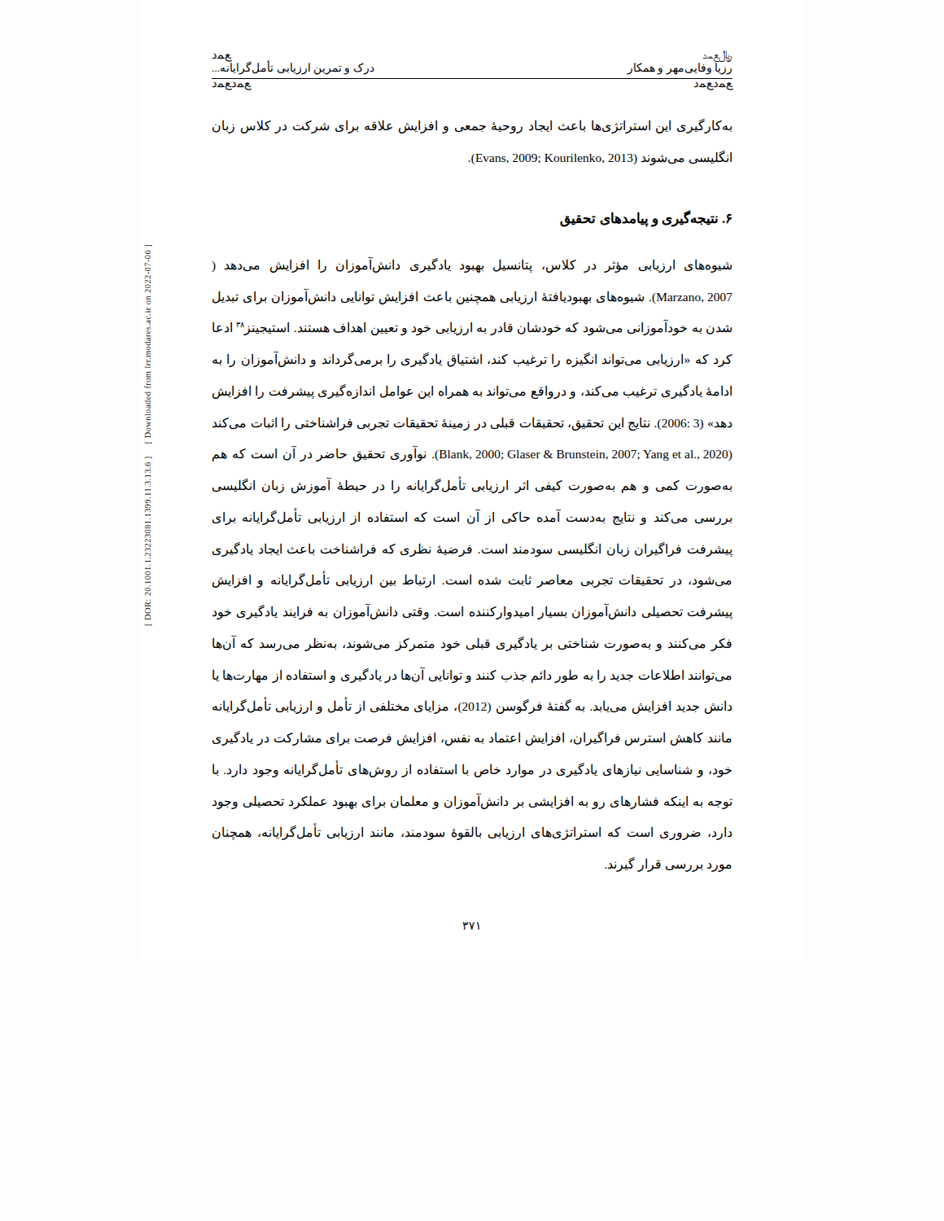[ DOR: 20.1001.1.23223081.1399.11.3.13.6 ] [ Downloaded from lrr.modares.ac.ir on 2022-07-06 ]
﷼ﻊﻤﺩ
رزیا وفایی‌مهر و همکار
ﻊﻤﺩ
درک و تمرین ارزیابی تأمل‌گرایانه...
ﻊﻤﺩﻊﻤﺩ ﻊﻤﺩﻊﻤﺩ
به‌کارگیری این استراتژی‌ها باعث ایجاد روحیهٔ جمعی و افزایش علاقه برای شرکت در کلاس زبان انگلیسی می‌شوند (Evans, 2009; Kourilenko, 2013).
۶. نتیجه‌گیری و پیامدهای تحقیق
شیوه‌های ارزیابی مؤثر در کلاس، پتانسیل بهبود یادگیری دانش‌آموزان را افزایش می‌دهد (Marzano, 2007). شیوه‌های بهبودیافتهٔ ارزیابی همچنین باعث افزایش توانایی دانش‌آموزان برای تبدیل شدن به خودآموزانی می‌شود که خودشان قادر به ارزیابی خود و تعیین اهداف هستند. استیجینز۳۸ ادعا کرد که «ارزیابی می‌تواند انگیزه را ترغیب کند، اشتیاق یادگیری را برمی‌گرداند و دانش‌آموزان را به ادامهٔ یادگیری ترغیب می‌کند، و درواقع می‌تواند به همراه این عوامل اندازه‌گیری پیشرفت را افزایش دهد» (2006: 3). نتایج این تحقیق، تحقیقات قبلی در زمینهٔ تحقیقات تجربی فراشناختی را اثبات می‌کند (Blank, 2000; Glaser & Brunstein, 2007; Yang et al., 2020). نوآوری تحقیق حاضر در آن است که هم به‌صورت کمی و هم به‌صورت کیفی اثر ارزیابی تأمل‌گرایانه را در حیطهٔ آموزش زبان انگلیسی بررسی می‌کند و نتایج به‌دست آمده حاکی از آن است که استفاده از ارزیابی تأمل‌گرایانه برای پیشرفت فراگیران زبان انگلیسی سودمند است. فرضیهٔ نظری که فراشناخت باعث ایجاد یادگیری می‌شود، در تحقیقات تجربی معاصر ثابت شده است. ارتباط بین ارزیابی تأمل‌گرایانه و افزایش پیشرفت تحصیلی دانش‌آموزان بسیار امیدوارکننده است. وقتی دانش‌آموزان به فرایند یادگیری خود فکر می‌کنند و به‌صورت شناختی بر یادگیری قبلی خود متمرکز می‌شوند، به‌نظر می‌رسد که آن‌ها می‌توانند اطلاعات جدید را به طور دائم جذب کنند و توانایی آن‌ها در یادگیری و استفاده از مهارت‌ها یا دانش جدید افزایش می‌یابد. به گفتهٔ فرگوسن (2012)، مزایای مختلفی از تأمل و ارزیابی تأمل‌گرایانه مانند کاهش استرس فراگیران، افزایش اعتماد به نفس، افزایش فرصت برای مشارکت در یادگیری خود، و شناسایی نیازهای یادگیری در موارد خاص با استفاده از روش‌های تأمل‌گرایانه وجود دارد. با توجه به اینکه فشارهای رو به افزایشی بر دانش‌آموزان و معلمان برای بهبود عملکرد تحصیلی وجود دارد، ضروری است که استراتژی‌های ارزیابی بالقوهٔ سودمند، مانند ارزیابی تأمل‌گرایانه، همچنان مورد بررسی قرار گیرند.
۳۷۱